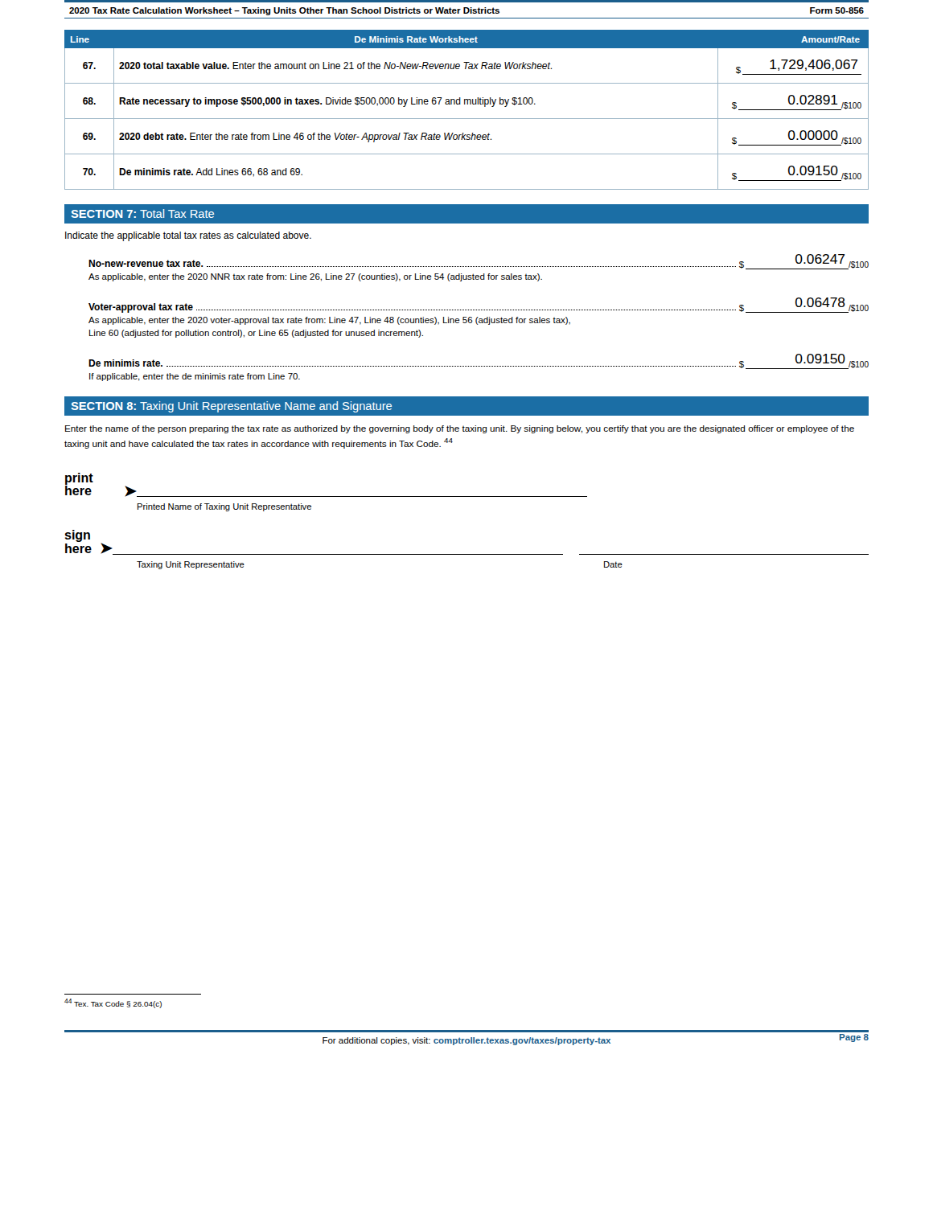2020 Tax Rate Calculation Worksheet – Taxing Units Other Than School Districts or Water Districts
Form 50-856
| Line | De Minimis Rate Worksheet | Amount/Rate |
| --- | --- | --- |
| 67. | 2020 total taxable value. Enter the amount on Line 21 of the No-New-Revenue Tax Rate Worksheet . | $ 1,729,406,067 |
| 68. | Rate necessary to impose $500,000 in taxes. Divide $500,000 by Line 67 and multiply by $100. | $ 0.02891 /$100 |
| 69. | 2020 debt rate. Enter the rate from Line 46 of the Voter- Approval Tax Rate Worksheet . | $ 0.00000 /$100 |
| 70. | De minimis rate. Add Lines 66, 68 and 69. | $ 0.09150 /$100 |
SECTION 7: Total Tax Rate
Indicate the applicable total tax rates as calculated above.
No-new-revenue tax rate.
$0.06247/$100
As applicable, enter the 2020 NNR tax rate from: Line 26, Line 27 (counties), or Line 54 (adjusted for sales tax).
Voter-approval tax rate
$0.06478/$100
As applicable, enter the 2020 voter-approval tax rate from: Line 47, Line 48 (counties), Line 56 (adjusted for sales tax),
Line 60 (adjusted for pollution control), or Line 65 (adjusted for unused increment).
De minimis rate.
$0.09150/$100
If applicable, enter the de minimis rate from Line 70.
SECTION 8: Taxing Unit Representative Name and Signature
Enter the name of the person preparing the tax rate as authorized by the governing body of the taxing unit. By signing below, you certify that you are the designated officer or employee of the taxing unit and have calculated the tax rates in accordance with requirements in Tax Code. 44
print
here➤
Printed Name of Taxing Unit Representative
sign
here➤
Taxing Unit Representative
Date
44 Tex. Tax Code § 26.04(c)
For additional copies, visit: comptroller.texas.gov/taxes/property-tax
Page 8